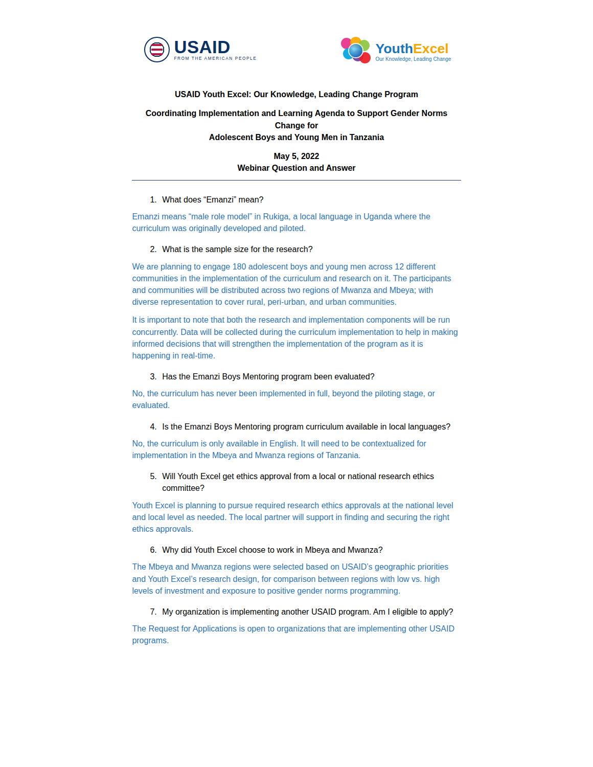USAID FROM THE AMERICAN PEOPLE
YouthExcel Our Knowledge, Leading Change
USAID Youth Excel: Our Knowledge, Leading Change Program
Coordinating Implementation and Learning Agenda to Support Gender Norms Change for
Adolescent Boys and Young Men in Tanzania
May 5, 2022
Webinar Question and Answer
What does “Emanzi” mean?
Emanzi means “male role model” in Rukiga, a local language in Uganda where the curriculum was originally developed and piloted.
What is the sample size for the research?
We are planning to engage 180 adolescent boys and young men across 12 different communities in the implementation of the curriculum and research on it. The participants and communities will be distributed across two regions of Mwanza and Mbeya; with diverse representation to cover rural, peri-urban, and urban communities.
It is important to note that both the research and implementation components will be run concurrently. Data will be collected during the curriculum implementation to help in making informed decisions that will strengthen the implementation of the program as it is happening in real-time.
Has the Emanzi Boys Mentoring program been evaluated?
No, the curriculum has never been implemented in full, beyond the piloting stage, or evaluated.
Is the Emanzi Boys Mentoring program curriculum available in local languages?
No, the curriculum is only available in English. It will need to be contextualized for implementation in the Mbeya and Mwanza regions of Tanzania.
Will Youth Excel get ethics approval from a local or national research ethics committee?
Youth Excel is planning to pursue required research ethics approvals at the national level and local level as needed. The local partner will support in finding and securing the right ethics approvals.
Why did Youth Excel choose to work in Mbeya and Mwanza?
The Mbeya and Mwanza regions were selected based on USAID’s geographic priorities and Youth Excel’s research design, for comparison between regions with low vs. high levels of investment and exposure to positive gender norms programming.
My organization is implementing another USAID program. Am I eligible to apply?
The Request for Applications is open to organizations that are implementing other USAID programs.